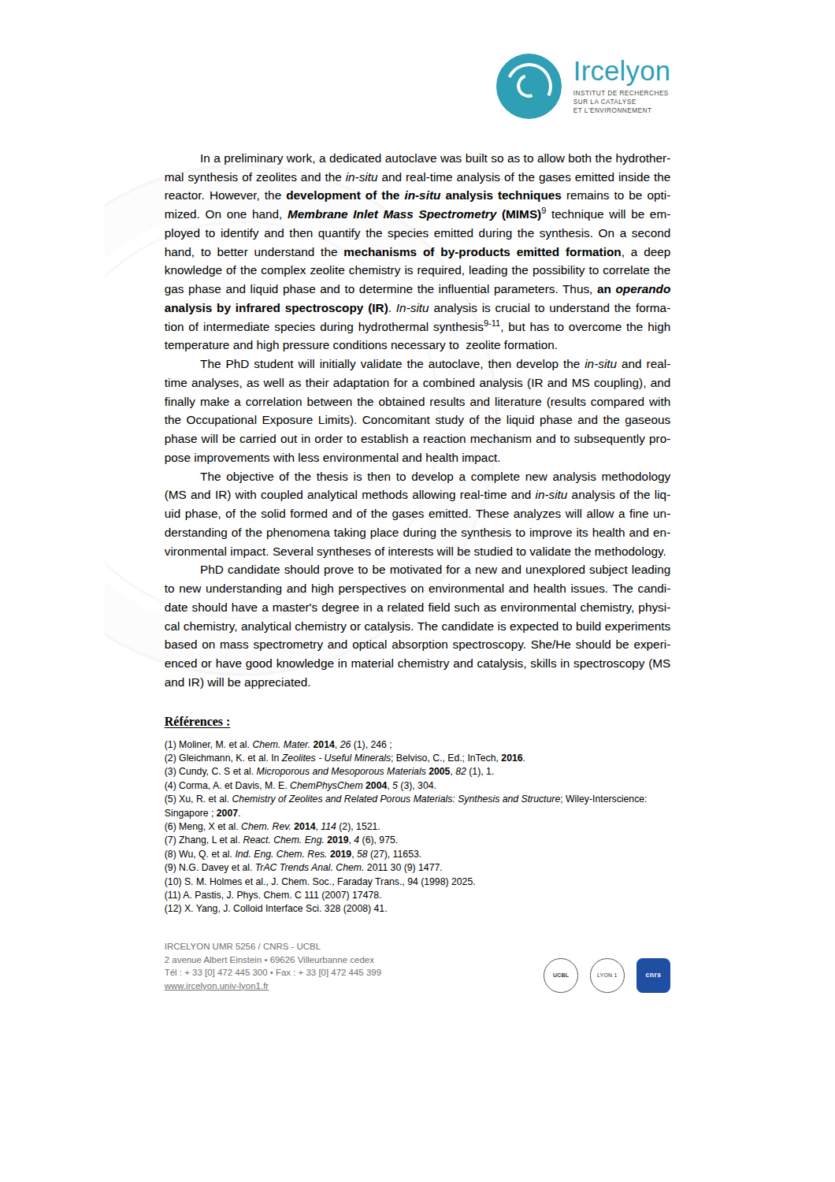Ircelyon
Institut de recherches
sur la catalyse
et l'environnement
In a preliminary work, a dedicated autoclave was built so as to allow both the hydrothermal synthesis of zeolites and the in-situ and real-time analysis of the gases emitted inside the reactor. However, the development of the in-situ analysis techniques remains to be optimized. On one hand, Membrane Inlet Mass Spectrometry (MIMS)9 technique will be employed to identify and then quantify the species emitted during the synthesis. On a second hand, to better understand the mechanisms of by-products emitted formation, a deep knowledge of the complex zeolite chemistry is required, leading the possibility to correlate the gas phase and liquid phase and to determine the influential parameters. Thus, an operando analysis by infrared spectroscopy (IR). In-situ analysis is crucial to understand the formation of intermediate species during hydrothermal synthesis9-11, but has to overcome the high temperature and high pressure conditions necessary to zeolite formation.
The PhD student will initially validate the autoclave, then develop the in-situ and real-time analyses, as well as their adaptation for a combined analysis (IR and MS coupling), and finally make a correlation between the obtained results and literature (results compared with the Occupational Exposure Limits). Concomitant study of the liquid phase and the gaseous phase will be carried out in order to establish a reaction mechanism and to subsequently propose improvements with less environmental and health impact.
The objective of the thesis is then to develop a complete new analysis methodology (MS and IR) with coupled analytical methods allowing real-time and in-situ analysis of the liquid phase, of the solid formed and of the gases emitted. These analyzes will allow a fine understanding of the phenomena taking place during the synthesis to improve its health and environmental impact. Several syntheses of interests will be studied to validate the methodology.
PhD candidate should prove to be motivated for a new and unexplored subject leading to new understanding and high perspectives on environmental and health issues. The candidate should have a master's degree in a related field such as environmental chemistry, physical chemistry, analytical chemistry or catalysis. The candidate is expected to build experiments based on mass spectrometry and optical absorption spectroscopy. She/He should be experienced or have good knowledge in material chemistry and catalysis, skills in spectroscopy (MS and IR) will be appreciated.
Références :
(1) Moliner, M. et al. Chem. Mater. 2014, 26 (1), 246 ;
(2) Gleichmann, K. et al. In Zeolites - Useful Minerals; Belviso, C., Ed.; InTech, 2016.
(3) Cundy, C. S et al. Microporous and Mesoporous Materials 2005, 82 (1), 1.
(4) Corma, A. et Davis, M. E. ChemPhysChem 2004, 5 (3), 304.
(5) Xu, R. et al. Chemistry of Zeolites and Related Porous Materials: Synthesis and Structure; Wiley-Interscience: Singapore ; 2007.
(6) Meng, X et al. Chem. Rev. 2014, 114 (2), 1521.
(7) Zhang, L et al. React. Chem. Eng. 2019, 4 (6), 975.
(8) Wu, Q. et al. Ind. Eng. Chem. Res. 2019, 58 (27), 11653.
(9) N.G. Davey et al. TrAC Trends Anal. Chem. 2011 30 (9) 1477.
(10) S. M. Holmes et al., J. Chem. Soc., Faraday Trans., 94 (1998) 2025.
(11) A. Pastis, J. Phys. Chem. C 111 (2007) 17478.
(12) X. Yang, J. Colloid Interface Sci. 328 (2008) 41.
IRCELYON UMR 5256 / CNRS - UCBL
2 avenue Albert Einstein • 69626 Villeurbanne cedex
Tél : + 33 [0] 472 445 300 • Fax : + 33 [0] 472 445 399
www.ircelyon.univ-lyon1.fr
UCBL
LYON 1
cnrs